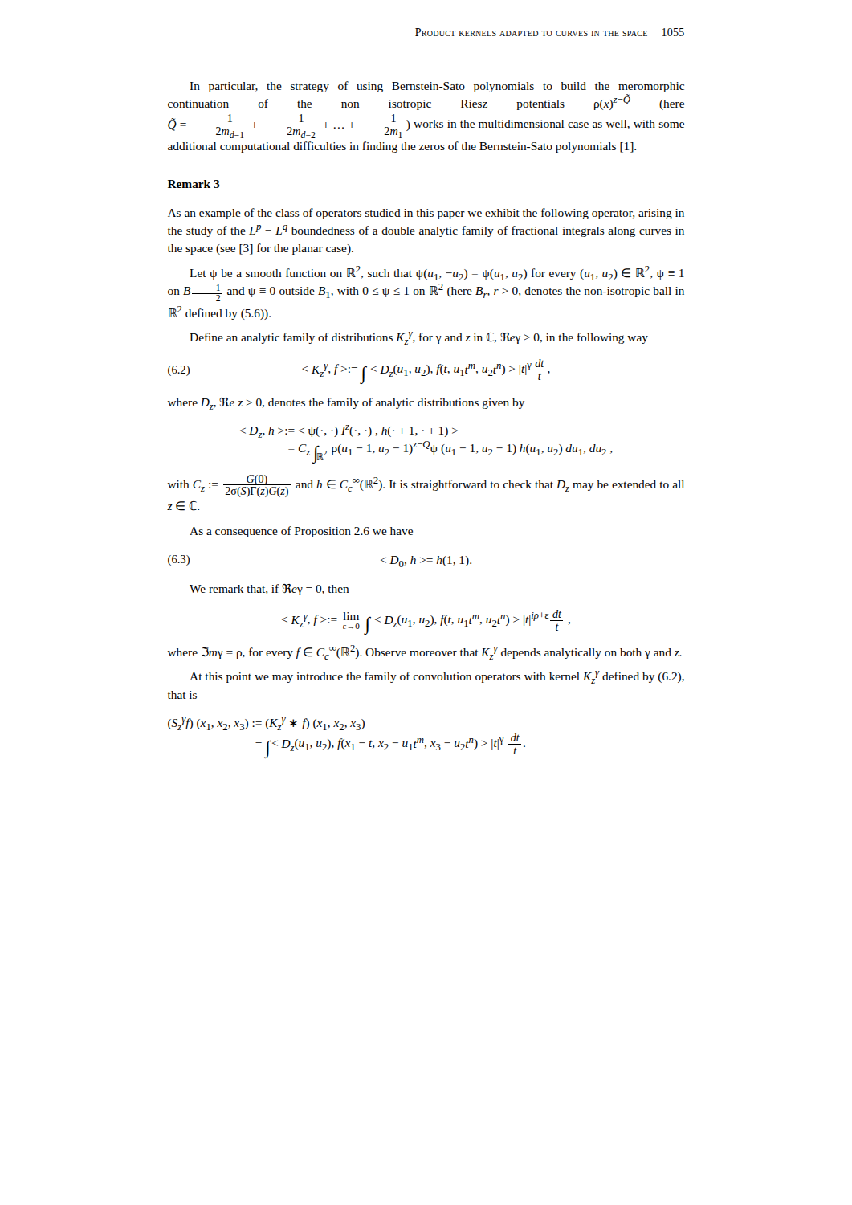Product kernels adapted to curves in the space 1055
In particular, the strategy of using Bernstein-Sato polynomials to build the meromorphic continuation of the non isotropic Riesz potentials ρ(x)z−Q̃ (here Q̃ = 12md−1 + 12md−2 + … + 12m1) works in the multidimensional case as well, with some additional computational difficulties in finding the zeros of the Bernstein-Sato polynomials [1].
Remark 3
As an example of the class of operators studied in this paper we exhibit the following operator, arising in the study of the Lp − Lq boundedness of a double analytic family of fractional integrals along curves in the space (see [3] for the planar case).
Let ψ be a smooth function on ℝ2, such that ψ(u1, −u2) = ψ(u1, u2) for every (u1, u2) ∈ ℝ2, ψ ≡ 1 on B12 and ψ ≡ 0 outside B1, with 0 ≤ ψ ≤ 1 on ℝ2 (here Br, r > 0, denotes the non-isotropic ball in ℝ2 defined by (5.6)).
Define an analytic family of distributions Kzγ, for γ and z in ℂ, ℜeγ ≥ 0, in the following way
(6.2)
< Kzγ, f >:= ∫ < Dz(u1, u2), f(t, u1tm, u2tn) > |t|γdt t,
where Dz, ℜe z > 0, denotes the family of analytic distributions given by
< Dz, h >:=
< ψ(·, ·) Iz(·, ·) , h(· + 1, · + 1) >
=
Cz ∫ℝ2 ρ(u1 − 1, u2 − 1)z−Qψ (u1 − 1, u2 − 1) h(u1, u2) du1, du2 ,
with Cz := G(0) 2σ(S)Γ(z)G(z) and h ∈ Cc∞(ℝ2). It is straightforward to check that Dz may be extended to all z ∈ ℂ.
As a consequence of Proposition 2.6 we have
(6.3)
< D0, h >= h(1, 1).
We remark that, if ℜeγ = 0, then
< Kzγ, f >:= lim ε→0 ∫ < Dz(u1, u2), f(t, u1tm, u2tn) > |t|iρ+εdt t ,
where ℑmγ = ρ, for every f ∈ Cc∞(ℝ2). Observe moreover that Kzγ depends analytically on both γ and z.
At this point we may introduce the family of convolution operators with kernel Kzγ defined by (6.2), that is
(Szγf) (x1, x2, x3) :=
(Kzγ ∗ f) (x1, x2, x3)
=
∫< Dz(u1, u2), f(x1 − t, x2 − u1tm, x3 − u2tn) > |t|γ dt t.